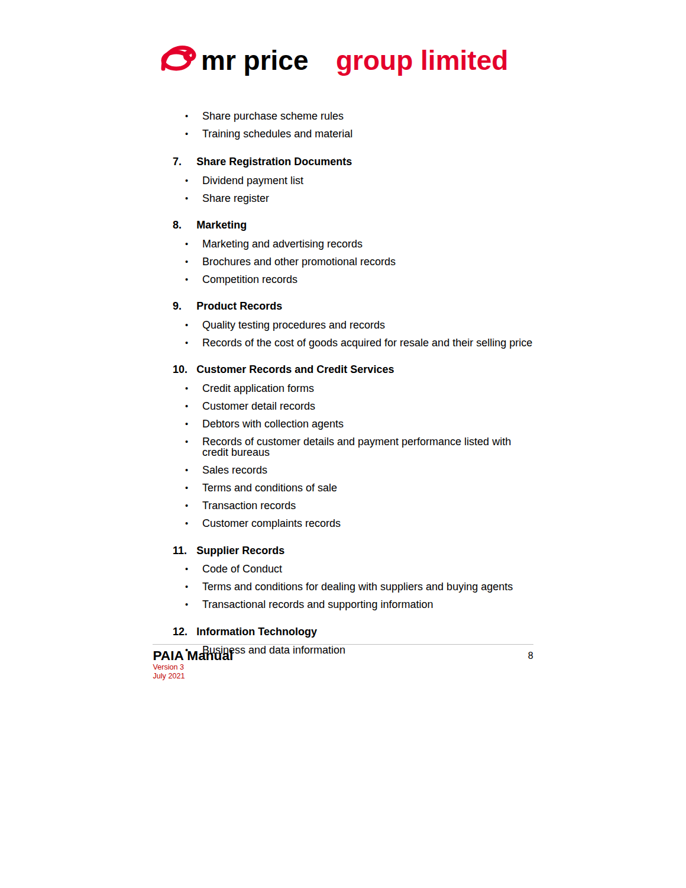mr price group limited
•Share purchase scheme rules
•Training schedules and material
7. Share Registration Documents
•Dividend payment list
•Share register
8. Marketing
•Marketing and advertising records
•Brochures and other promotional records
•Competition records
9. Product Records
•Quality testing procedures and records
•Records of the cost of goods acquired for resale and their selling price
10. Customer Records and Credit Services
•Credit application forms
•Customer detail records
•Debtors with collection agents
•Records of customer details and payment performance listed with credit bureaus
•Sales records
•Terms and conditions of sale
•Transaction records
•Customer complaints records
11. Supplier Records
•Code of Conduct
•Terms and conditions for dealing with suppliers and buying agents
•Transactional records and supporting information
12. Information Technology
•Business and data information
PAIA Manual
Version 3
July 2021
8